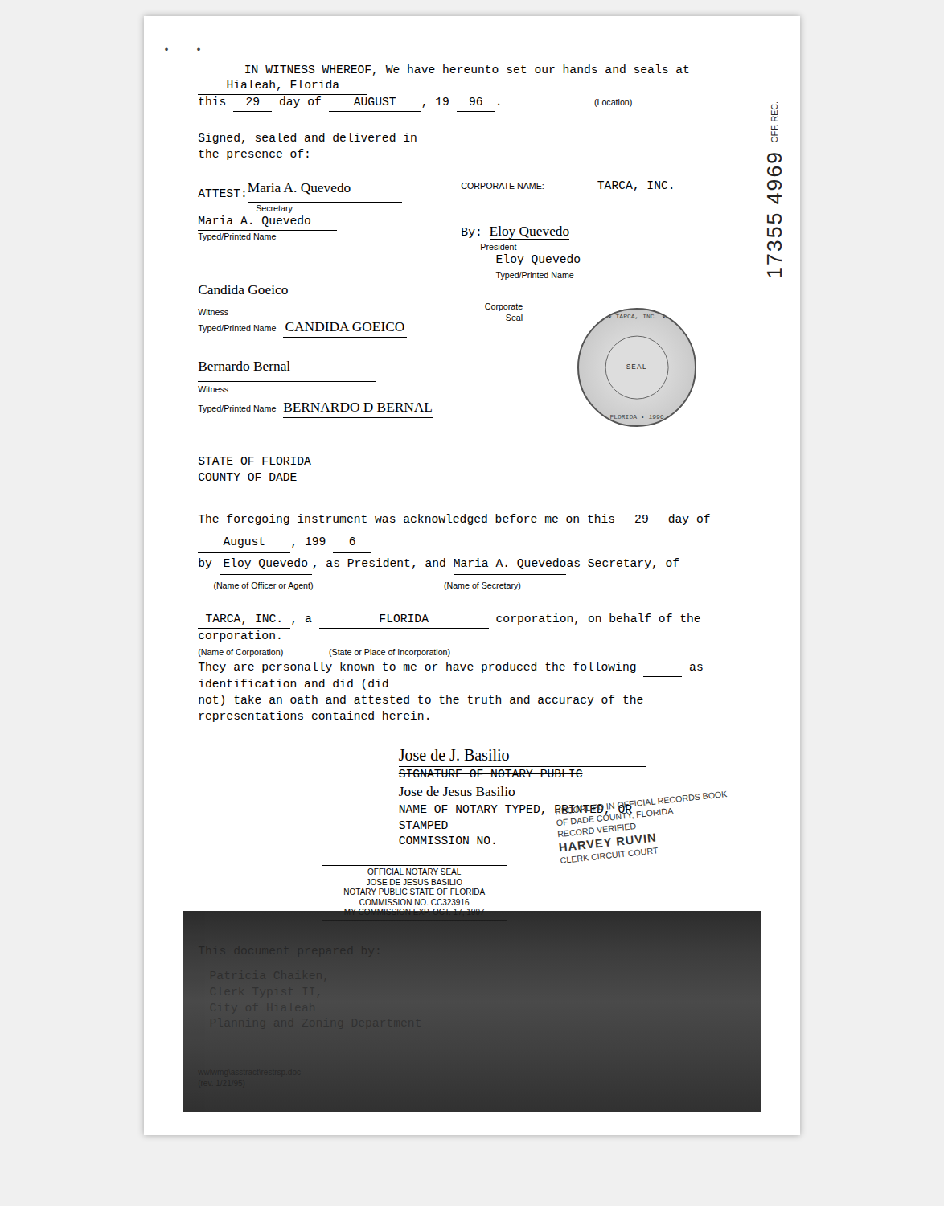• •
17355  4969 OFF. REC.
IN WITNESS WHEREOF, We have hereunto set our hands and seals at Hialeah, Florida
this 29 day of AUGUST, 19 96. (Location)
Signed, sealed and delivered in
the presence of:
| ATTEST: Maria A. Quevedo Secretary Maria A. Quevedo Typed/Printed Name Candida Goeico Witness Typed/Printed Name CANDIDA GOEICO Bernardo Bernal Witness Typed/Printed Name BERNARDO D BERNAL | CORPORATE NAME: TARCA, INC. By: Eloy Quevedo President Eloy Quevedo Typed/Printed Name Corporate Seal ★ TARCA, INC. ★ SEAL FLORIDA • 1996 |
STATE OF FLORIDA
COUNTY OF DADE
The foregoing instrument was acknowledged before me on this 29 day of August, 199 6
by Eloy Quevedo, as President, and Maria A. Quevedoas Secretary, of
(Name of Officer or Agent) (Name of Secretary)
TARCA, INC., a FLORIDA corporation, on behalf of the corporation.
(Name of Corporation) (State or Place of Incorporation)
They are personally known to me or have produced the following as identification and did (did
not) take an oath and attested to the truth and accuracy of the representations contained herein.
Jose de J. Basilio
SIGNATURE OF NOTARY PUBLIC
Jose de Jesus Basilio
NAME OF NOTARY TYPED, PRINTED, OR STAMPED
COMMISSION NO.
OFFICIAL NOTARY SEAL
JOSE DE JESUS BASILIO
NOTARY PUBLIC STATE OF FLORIDA
COMMISSION NO. CC323916
MY COMMISSION EXP. OCT. 17, 1997
This document prepared by:
Patricia Chaiken,
Clerk Typist II,
City of Hialeah
Planning and Zoning Department
wwlwmg\asstract\restrsp.doc
(rev. 1/21/95)
RECORDED IN OFFICIAL RECORDS BOOK
OF DADE COUNTY, FLORIDA
RECORD VERIFIED
HARVEY RUVIN
CLERK CIRCUIT COURT